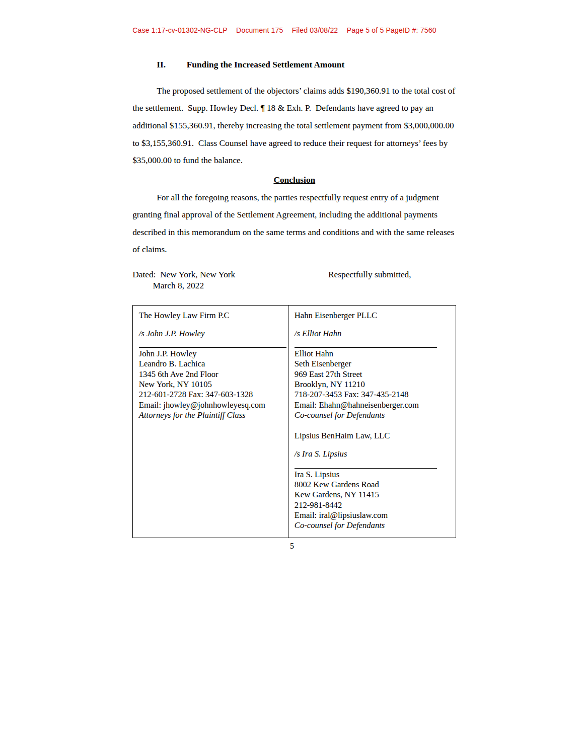Case 1:17-cv-01302-NG-CLP Document 175 Filed 03/08/22 Page 5 of 5 PageID #: 7560
II. Funding the Increased Settlement Amount
The proposed settlement of the objectors’ claims adds $190,360.91 to the total cost of the settlement. Supp. Howley Decl. ¶ 18 & Exh. P. Defendants have agreed to pay an additional $155,360.91, thereby increasing the total settlement payment from $3,000,000.00 to $3,155,360.91. Class Counsel have agreed to reduce their request for attorneys’ fees by $35,000.00 to fund the balance.
Conclusion
For all the foregoing reasons, the parties respectfully request entry of a judgment granting final approval of the Settlement Agreement, including the additional payments described in this memorandum on the same terms and conditions and with the same releases of claims.
Dated: New York, New York
March 8, 2022
Respectfully submitted,
| The Howley Law Firm P.C /s John J.P. Howley John J.P. Howley Leandro B. Lachica 1345 6th Ave 2nd Floor New York, NY 10105 212-601-2728 Fax: 347-603-1328 Email: jhowley@johnhowleyesq.com Attorneys for the Plaintiff Class | Hahn Eisenberger PLLC /s Elliot Hahn Elliot Hahn Seth Eisenberger 969 East 27th Street Brooklyn, NY 11210 718-207-3453 Fax: 347-435-2148 Email: Ehahn@hahneisenberger.com Co-counsel for Defendants Lipsius BenHaim Law, LLC /s Ira S. Lipsius Ira S. Lipsius 8002 Kew Gardens Road Kew Gardens, NY 11415 212-981-8442 Email: iral@lipsiuslaw.com Co-counsel for Defendants |
5